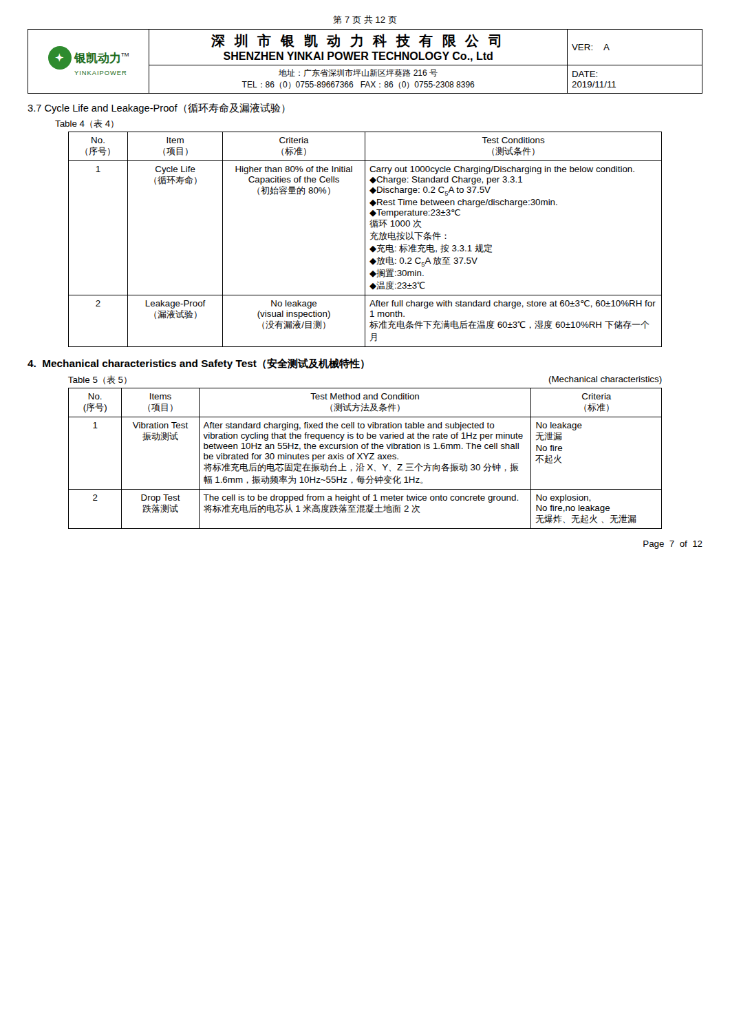第 7 页 共 12 页
| ✦ 银凯动力 TM YINKAIPOWER | 深 圳 市 银 凯 动 力 科 技 有 限 公 司 SHENZHEN YINKAI POWER TECHNOLOGY Co., Ltd | VER: A |
| 地址：广东省深圳市坪山新区坪葵路 216 号 TEL：86（0）0755-89667366 FAX：86（0）0755-2308 8396 | DATE: 2019/11/11 |
3.7 Cycle Life and Leakage-Proof（循环寿命及漏液试验）
Table 4（表 4）
| No. （序号） | Item （项目） | Criteria （标准） | Test Conditions （测试条件） |
| --- | --- | --- | --- |
| 1 | Cycle Life （循环寿命） | Higher than 80% of the Initial Capacities of the Cells （初始容量的 80%） | Carry out 1000cycle Charging/Discharging in the below condition. ◆ Charge: Standard Charge, per 3.3.1 ◆ Discharge: 0.2 C 5 A to 37.5V ◆ Rest Time between charge/discharge:30min. ◆ Temperature:23±3℃ 循环 1000 次 充放电按以下条件： ◆ 充电: 标准充电, 按 3.3.1 规定 ◆ 放电: 0.2 C 5 A 放至 37.5V ◆ 搁置:30min. ◆ 温度:23±3℃ |
| 2 | Leakage-Proof （漏液试验） | No leakage (visual inspection) （没有漏液/目测） | After full charge with standard charge, store at 60±3℃, 60±10%RH for 1 month. 标准充电条件下充满电后在温度 60±3℃，湿度 60±10%RH 下储存一个月 |
4. Mechanical characteristics and Safety Test（安全测试及机械特性）
Table 5（表 5） (Mechanical characteristics)
| No. (序号) | Items （项目） | Test Method and Condition （测试方法及条件） | Criteria （标准） |
| --- | --- | --- | --- |
| 1 | Vibration Test 振动测试 | After standard charging, fixed the cell to vibration table and subjected to vibration cycling that the frequency is to be varied at the rate of 1Hz per minute between 10Hz an 55Hz, the excursion of the vibration is 1.6mm. The cell shall be vibrated for 30 minutes per axis of XYZ axes. 将标准充电后的电芯固定在振动台上，沿 X、Y、Z 三个方向各振动 30 分钟，振幅 1.6mm，振动频率为 10Hz~55Hz，每分钟变化 1Hz。 | No leakage 无泄漏 No fire 不起火 |
| 2 | Drop Test 跌落测试 | The cell is to be dropped from a height of 1 meter twice onto concrete ground. 将标准充电后的电芯从 1 米高度跌落至混凝土地面 2 次 | No explosion, No fire,no leakage 无爆炸、无起火 、无泄漏 |
Page 7 of 12